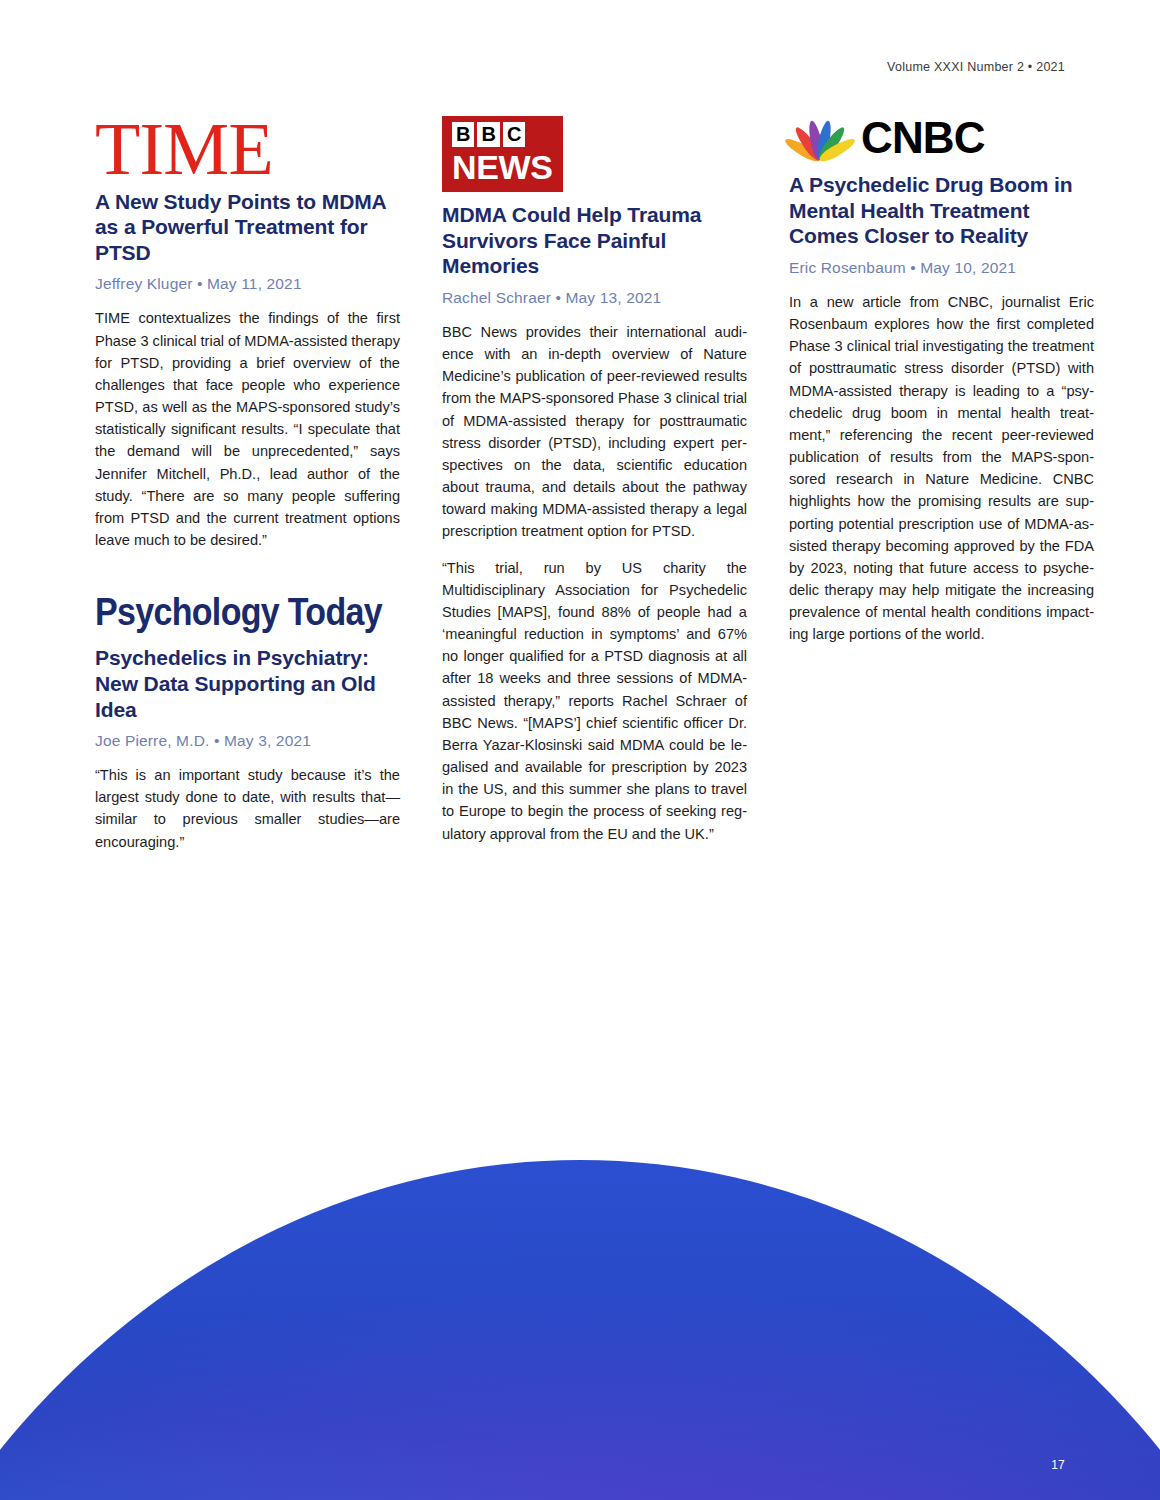Volume XXXI Number 2 • 2021
TIME
A New Study Points to MDMA as a Powerful Treatment for PTSD
Jeffrey Kluger • May 11, 2021
TIME contextualizes the findings of the first Phase 3 clinical trial of MDMA-assisted therapy for PTSD, providing a brief overview of the challenges that face people who experience PTSD, as well as the MAPS-sponsored study’s statistically significant results. “I speculate that the demand will be unprecedented,” says Jennifer Mitchell, Ph.D., lead author of the study. “There are so many people suffering from PTSD and the current treatment options leave much to be desired.”
Psychology Today
Psychedelics in Psychiatry: New Data Supporting an Old Idea
Joe Pierre, M.D. • May 3, 2021
“This is an important study because it’s the largest study done to date, with results that—similar to previous smaller studies—are encouraging.”
BBC NEWS
MDMA Could Help Trauma Survivors Face Painful Memories
Rachel Schraer • May 13, 2021
BBC News provides their international audience with an in-depth overview of Nature Medicine’s publication of peer-reviewed results from the MAPS-sponsored Phase 3 clinical trial of MDMA-assisted therapy for posttraumatic stress disorder (PTSD), including expert perspectives on the data, scientific education about trauma, and details about the pathway toward making MDMA-assisted therapy a legal prescription treatment option for PTSD.
“This trial, run by US charity the Multidisciplinary Association for Psychedelic Studies [MAPS], found 88% of people had a ‘meaningful reduction in symptoms’ and 67% no longer qualified for a PTSD diagnosis at all after 18 weeks and three sessions of MDMA-assisted therapy,” reports Rachel Schraer of BBC News. “[MAPS’] chief scientific officer Dr. Berra Yazar-Klosinski said MDMA could be legalised and available for prescription by 2023 in the US, and this summer she plans to travel to Europe to begin the process of seeking regulatory approval from the EU and the UK.”
CNBC
A Psychedelic Drug Boom in Mental Health Treatment Comes Closer to Reality
Eric Rosenbaum • May 10, 2021
In a new article from CNBC, journalist Eric Rosenbaum explores how the first completed Phase 3 clinical trial investigating the treatment of posttraumatic stress disorder (PTSD) with MDMA-assisted therapy is leading to a “psychedelic drug boom in mental health treatment,” referencing the recent peer-reviewed publication of results from the MAPS-sponsored research in Nature Medicine. CNBC highlights how the promising results are supporting potential prescription use of MDMA-assisted therapy becoming approved by the FDA by 2023, noting that future access to psychedelic therapy may help mitigate the increasing prevalence of mental health conditions impacting large portions of the world.
17